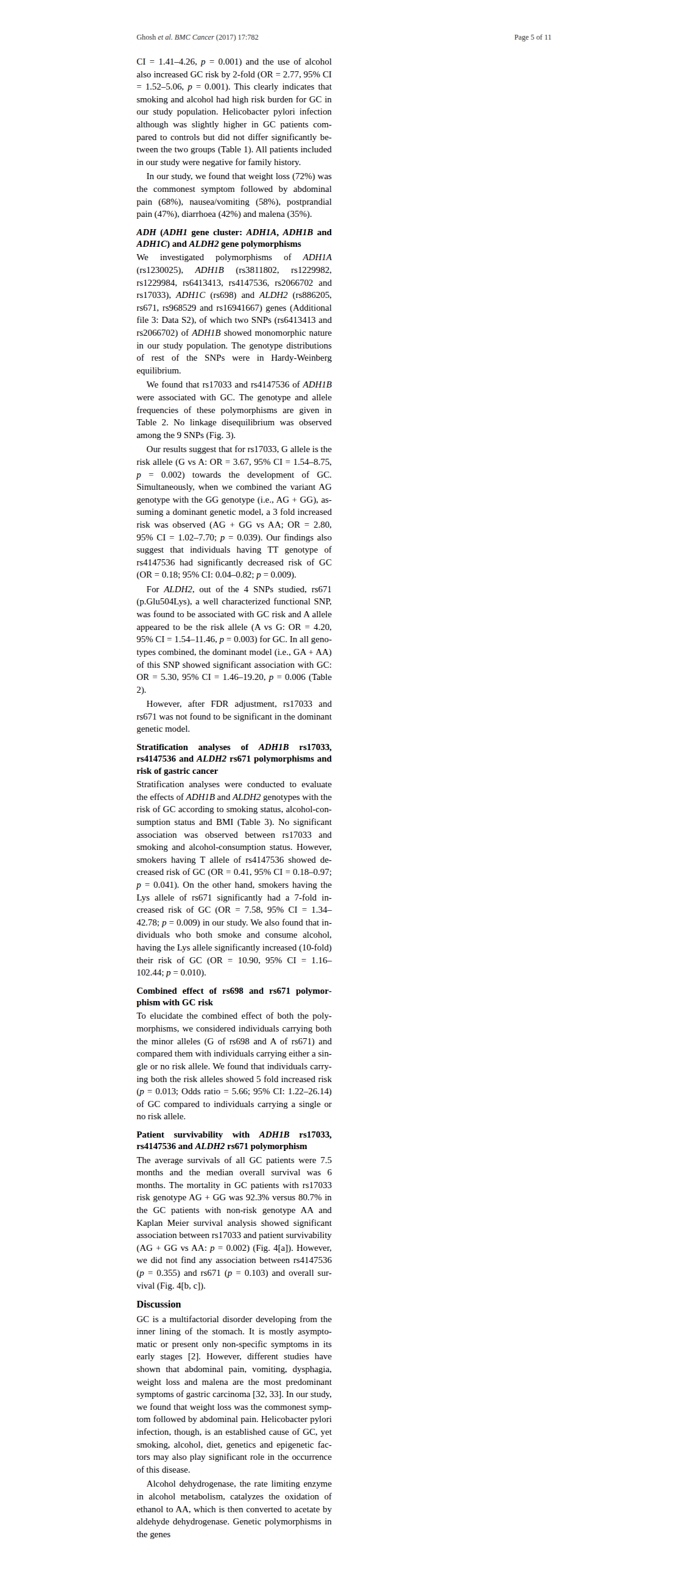Ghosh et al. BMC Cancer (2017) 17:782 Page 5 of 11
CI = 1.41–4.26, p = 0.001) and the use of alcohol also increased GC risk by 2-fold (OR = 2.77, 95% CI = 1.52–5.06, p = 0.001). This clearly indicates that smoking and alcohol had high risk burden for GC in our study population. Helicobacter pylori infection although was slightly higher in GC patients compared to controls but did not differ significantly between the two groups (Table 1). All patients included in our study were negative for family history.
In our study, we found that weight loss (72%) was the commonest symptom followed by abdominal pain (68%), nausea/vomiting (58%), postprandial pain (47%), diarrhoea (42%) and malena (35%).
ADH (ADH1 gene cluster: ADH1A, ADH1B and ADH1C) and ALDH2 gene polymorphisms
We investigated polymorphisms of ADH1A (rs1230025), ADH1B (rs3811802, rs1229982, rs1229984, rs6413413, rs4147536, rs2066702 and rs17033), ADH1C (rs698) and ALDH2 (rs886205, rs671, rs968529 and rs16941667) genes (Additional file 3: Data S2), of which two SNPs (rs6413413 and rs2066702) of ADH1B showed monomorphic nature in our study population. The genotype distributions of rest of the SNPs were in Hardy-Weinberg equilibrium.
We found that rs17033 and rs4147536 of ADH1B were associated with GC. The genotype and allele frequencies of these polymorphisms are given in Table 2. No linkage disequilibrium was observed among the 9 SNPs (Fig. 3).
Our results suggest that for rs17033, G allele is the risk allele (G vs A: OR = 3.67, 95% CI = 1.54–8.75, p = 0.002) towards the development of GC. Simultaneously, when we combined the variant AG genotype with the GG genotype (i.e., AG + GG), assuming a dominant genetic model, a 3 fold increased risk was observed (AG + GG vs AA; OR = 2.80, 95% CI = 1.02–7.70; p = 0.039). Our findings also suggest that individuals having TT genotype of rs4147536 had significantly decreased risk of GC (OR = 0.18; 95% CI: 0.04–0.82; p = 0.009).
For ALDH2, out of the 4 SNPs studied, rs671 (p.Glu504Lys), a well characterized functional SNP, was found to be associated with GC risk and A allele appeared to be the risk allele (A vs G: OR = 4.20, 95% CI = 1.54–11.46, p = 0.003) for GC. In all genotypes combined, the dominant model (i.e., GA + AA) of this SNP showed significant association with GC: OR = 5.30, 95% CI = 1.46–19.20, p = 0.006 (Table 2).
However, after FDR adjustment, rs17033 and rs671 was not found to be significant in the dominant genetic model.
Stratification analyses of ADH1B rs17033, rs4147536 and ALDH2 rs671 polymorphisms and risk of gastric cancer
Stratification analyses were conducted to evaluate the effects of ADH1B and ALDH2 genotypes with the risk of GC according to smoking status, alcohol-consumption status and BMI (Table 3). No significant association was observed between rs17033 and smoking and alcohol-consumption status. However, smokers having T allele of rs4147536 showed decreased risk of GC (OR = 0.41, 95% CI = 0.18–0.97; p = 0.041). On the other hand, smokers having the Lys allele of rs671 significantly had a 7-fold increased risk of GC (OR = 7.58, 95% CI = 1.34–42.78; p = 0.009) in our study. We also found that individuals who both smoke and consume alcohol, having the Lys allele significantly increased (10-fold) their risk of GC (OR = 10.90, 95% CI = 1.16–102.44; p = 0.010).
Combined effect of rs698 and rs671 polymorphism with GC risk
To elucidate the combined effect of both the polymorphisms, we considered individuals carrying both the minor alleles (G of rs698 and A of rs671) and compared them with individuals carrying either a single or no risk allele. We found that individuals carrying both the risk alleles showed 5 fold increased risk (p = 0.013; Odds ratio = 5.66; 95% CI: 1.22–26.14) of GC compared to individuals carrying a single or no risk allele.
Patient survivability with ADH1B rs17033, rs4147536 and ALDH2 rs671 polymorphism
The average survivals of all GC patients were 7.5 months and the median overall survival was 6 months. The mortality in GC patients with rs17033 risk genotype AG + GG was 92.3% versus 80.7% in the GC patients with non-risk genotype AA and Kaplan Meier survival analysis showed significant association between rs17033 and patient survivability (AG + GG vs AA: p = 0.002) (Fig. 4[a]). However, we did not find any association between rs4147536 (p = 0.355) and rs671 (p = 0.103) and overall survival (Fig. 4[b, c]).
Discussion
GC is a multifactorial disorder developing from the inner lining of the stomach. It is mostly asymptomatic or present only non-specific symptoms in its early stages [2]. However, different studies have shown that abdominal pain, vomiting, dysphagia, weight loss and malena are the most predominant symptoms of gastric carcinoma [32, 33]. In our study, we found that weight loss was the commonest symptom followed by abdominal pain. Helicobacter pylori infection, though, is an established cause of GC, yet smoking, alcohol, diet, genetics and epigenetic factors may also play significant role in the occurrence of this disease.
Alcohol dehydrogenase, the rate limiting enzyme in alcohol metabolism, catalyzes the oxidation of ethanol to AA, which is then converted to acetate by aldehyde dehydrogenase. Genetic polymorphisms in the genes